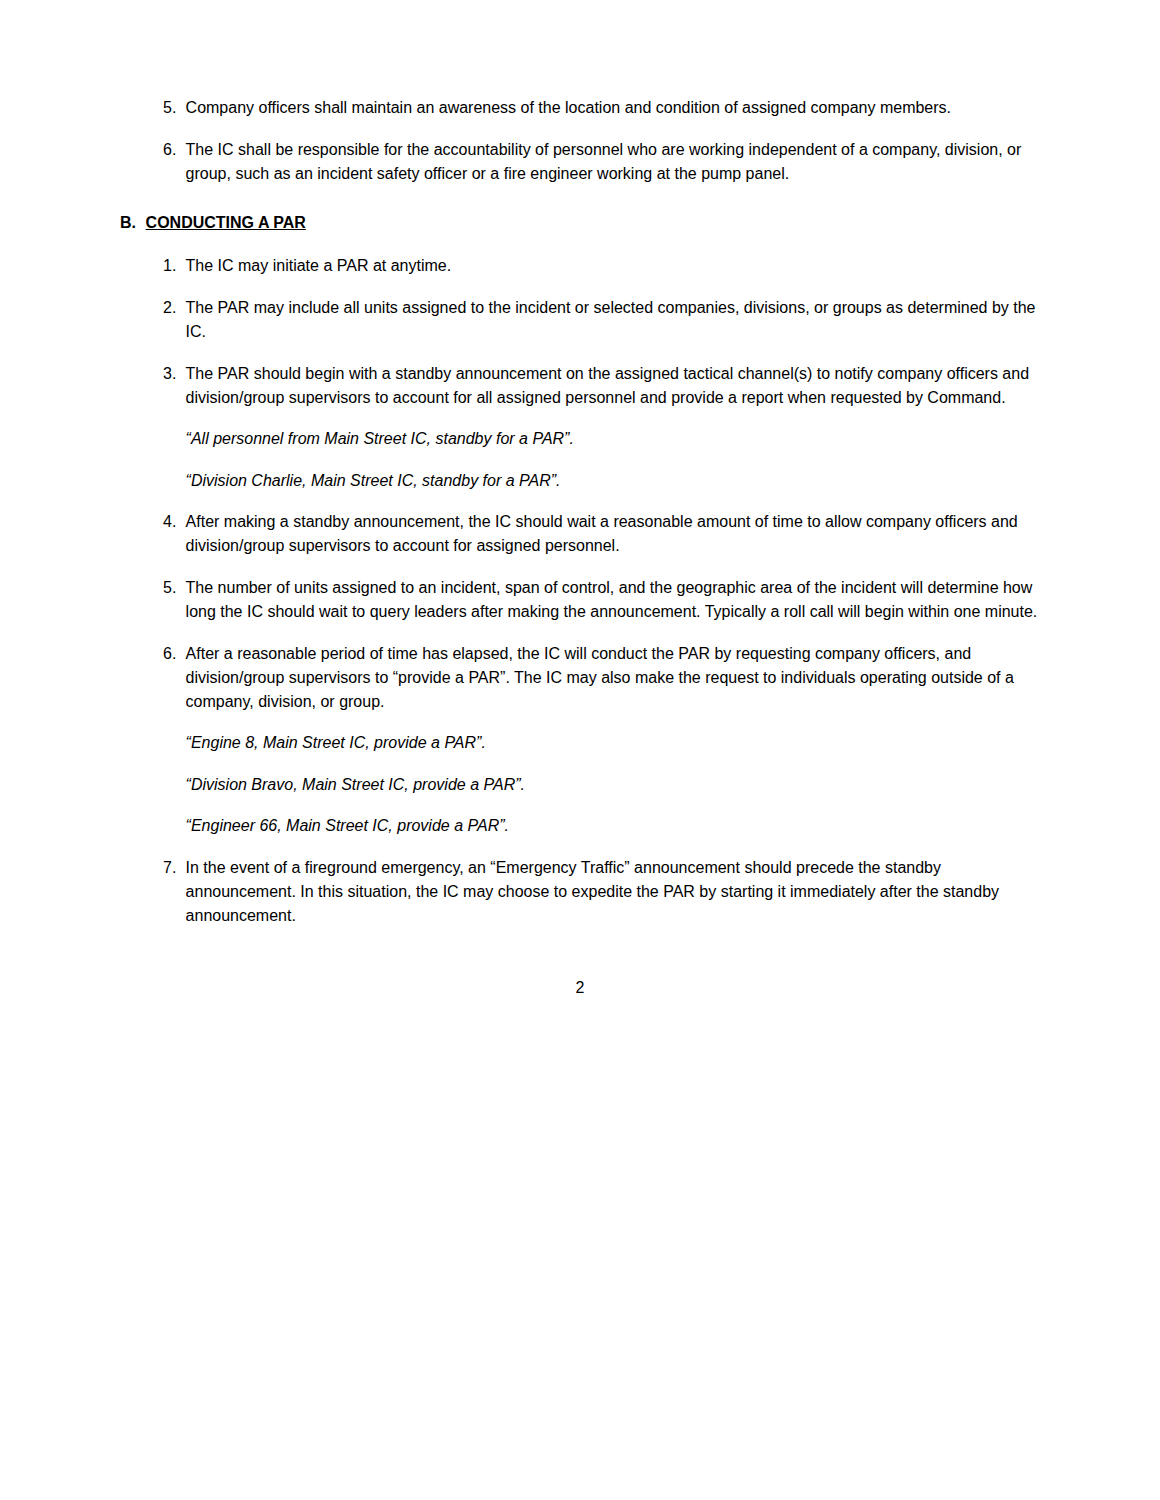Company officers shall maintain an awareness of the location and condition of assigned company members.
The IC shall be responsible for the accountability of personnel who are working independent of a company, division, or group, such as an incident safety officer or a fire engineer working at the pump panel.
B. CONDUCTING A PAR
The IC may initiate a PAR at anytime.
The PAR may include all units assigned to the incident or selected companies, divisions, or groups as determined by the IC.
The PAR should begin with a standby announcement on the assigned tactical channel(s) to notify company officers and division/group supervisors to account for all assigned personnel and provide a report when requested by Command.
“All personnel from Main Street IC, standby for a PAR”.
“Division Charlie, Main Street IC, standby for a PAR”.
After making a standby announcement, the IC should wait a reasonable amount of time to allow company officers and division/group supervisors to account for assigned personnel.
The number of units assigned to an incident, span of control, and the geographic area of the incident will determine how long the IC should wait to query leaders after making the announcement. Typically a roll call will begin within one minute.
After a reasonable period of time has elapsed, the IC will conduct the PAR by requesting company officers, and division/group supervisors to “provide a PAR”. The IC may also make the request to individuals operating outside of a company, division, or group.
“Engine 8, Main Street IC, provide a PAR”.
“Division Bravo, Main Street IC, provide a PAR”.
“Engineer 66, Main Street IC, provide a PAR”.
In the event of a fireground emergency, an “Emergency Traffic” announcement should precede the standby announcement. In this situation, the IC may choose to expedite the PAR by starting it immediately after the standby announcement.
2